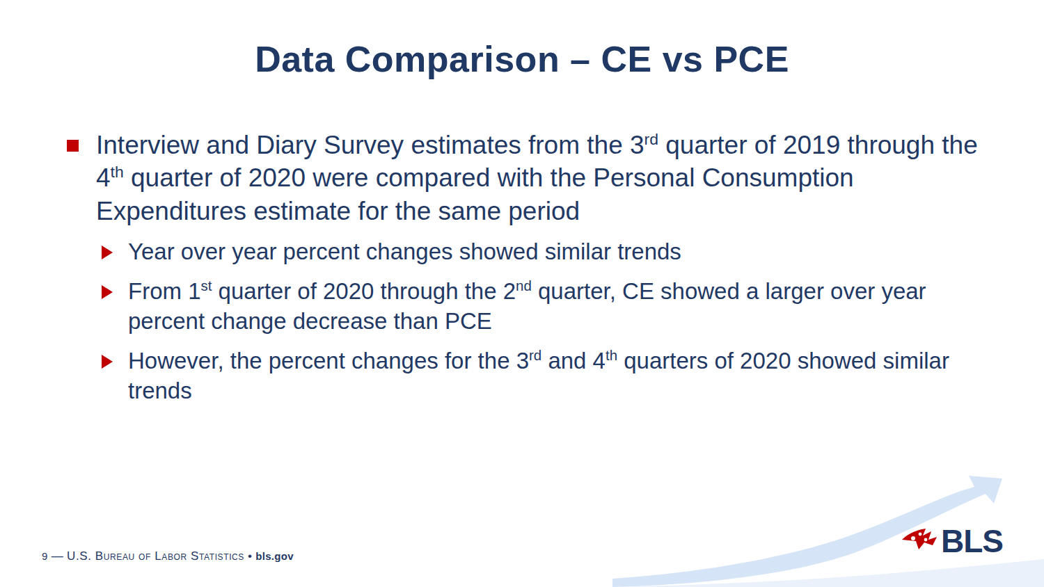Data Comparison – CE vs PCE
Interview and Diary Survey estimates from the 3rd quarter of 2019 through the 4th quarter of 2020 were compared with the Personal Consumption Expenditures estimate for the same period
Year over year percent changes showed similar trends
From 1st quarter of 2020 through the 2nd quarter, CE showed a larger over year percent change decrease than PCE
However, the percent changes for the 3rd and 4th quarters of 2020 showed similar trends
BLS
9 — U.S. Bureau of Labor Statistics • bls.gov